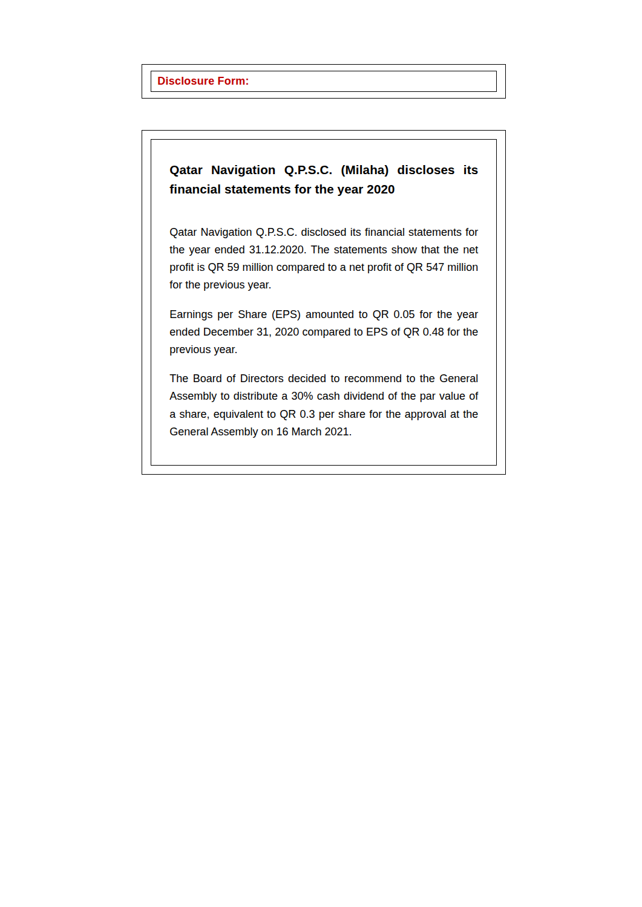Disclosure Form:
Qatar Navigation Q.P.S.C. (Milaha) discloses its financial statements for the year 2020
Qatar Navigation Q.P.S.C. disclosed its financial statements for the year ended 31.12.2020. The statements show that the net profit is QR 59 million compared to a net profit of QR 547 million for the previous year.
Earnings per Share (EPS) amounted to QR 0.05 for the year ended December 31, 2020 compared to EPS of QR 0.48 for the previous year.
The Board of Directors decided to recommend to the General Assembly to distribute a 30% cash dividend of the par value of a share, equivalent to QR 0.3 per share for the approval at the General Assembly on 16 March 2021.